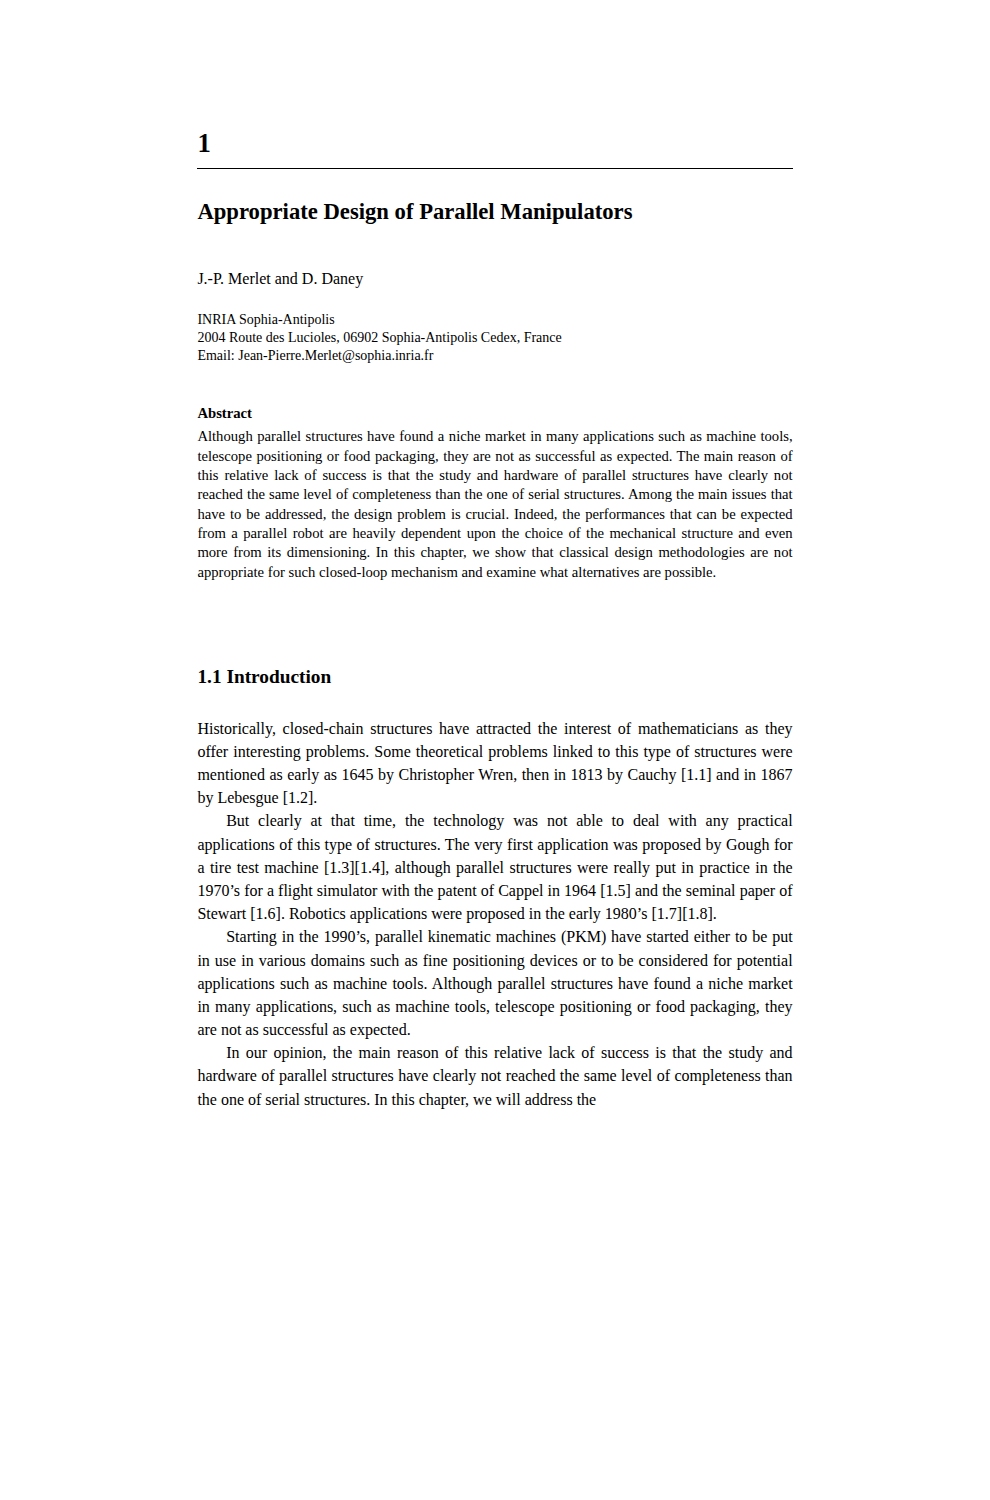1
Appropriate Design of Parallel Manipulators
J.-P. Merlet and D. Daney
INRIA Sophia-Antipolis
2004 Route des Lucioles, 06902 Sophia-Antipolis Cedex, France
Email: Jean-Pierre.Merlet@sophia.inria.fr
Abstract
Although parallel structures have found a niche market in many applications such as machine tools, telescope positioning or food packaging, they are not as successful as expected. The main reason of this relative lack of success is that the study and hardware of parallel structures have clearly not reached the same level of completeness than the one of serial structures. Among the main issues that have to be addressed, the design problem is crucial. Indeed, the performances that can be expected from a parallel robot are heavily dependent upon the choice of the mechanical structure and even more from its dimensioning. In this chapter, we show that classical design methodologies are not appropriate for such closed-loop mechanism and examine what alternatives are possible.
1.1 Introduction
Historically, closed-chain structures have attracted the interest of mathematicians as they offer interesting problems. Some theoretical problems linked to this type of structures were mentioned as early as 1645 by Christopher Wren, then in 1813 by Cauchy [1.1] and in 1867 by Lebesgue [1.2].
But clearly at that time, the technology was not able to deal with any practical applications of this type of structures. The very first application was proposed by Gough for a tire test machine [1.3][1.4], although parallel structures were really put in practice in the 1970’s for a flight simulator with the patent of Cappel in 1964 [1.5] and the seminal paper of Stewart [1.6]. Robotics applications were proposed in the early 1980’s [1.7][1.8].
Starting in the 1990’s, parallel kinematic machines (PKM) have started either to be put in use in various domains such as fine positioning devices or to be considered for potential applications such as machine tools. Although parallel structures have found a niche market in many applications, such as machine tools, telescope positioning or food packaging, they are not as successful as expected.
In our opinion, the main reason of this relative lack of success is that the study and hardware of parallel structures have clearly not reached the same level of completeness than the one of serial structures. In this chapter, we will address the